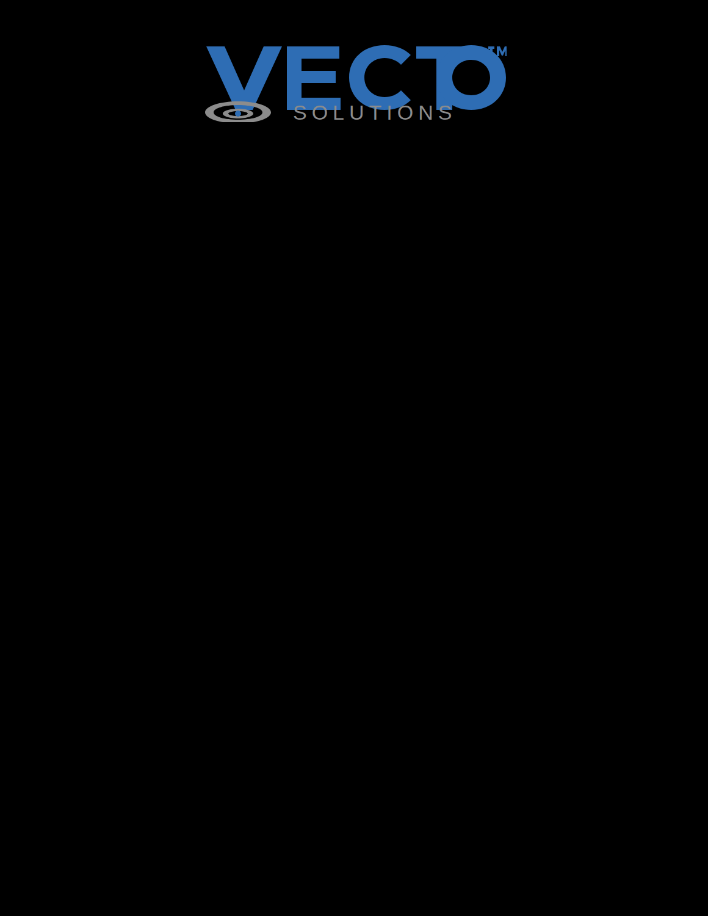SOLUTIONS
Vector Solutions